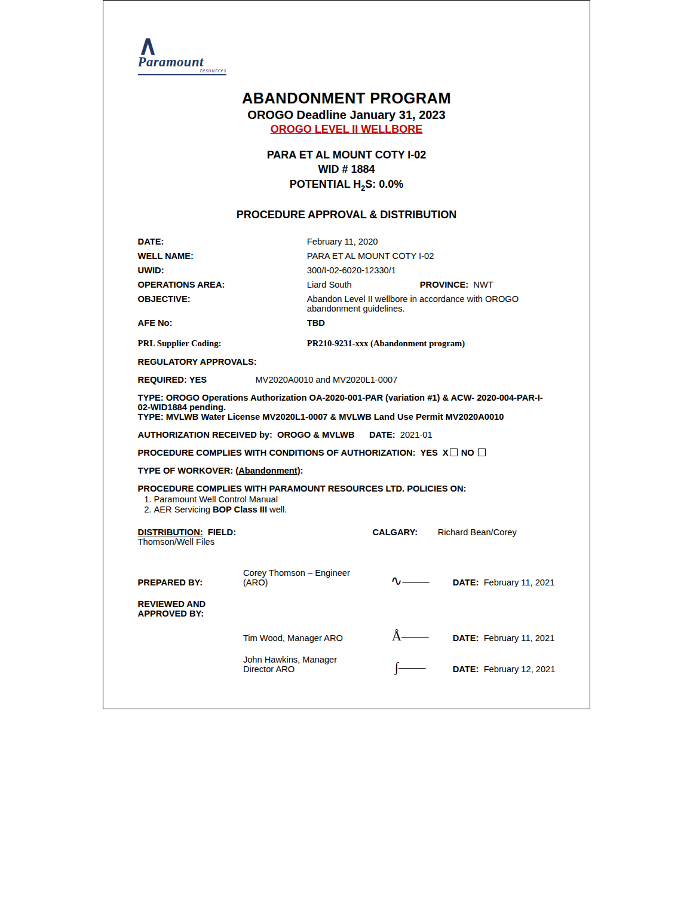∧
Paramount
resources
ABANDONMENT PROGRAM
OROGO Deadline January 31, 2023
OROGO LEVEL II WELLBORE
PARA ET AL MOUNT COTY I-02
WID # 1884
POTENTIAL H2S: 0.0%
PROCEDURE APPROVAL & DISTRIBUTION
| DATE: | February 11, 2020 |
| WELL NAME: | PARA ET AL MOUNT COTY I-02 |
| UWID: | 300/I-02-6020-12330/1 |
| OPERATIONS AREA: | Liard South PROVINCE: NWT |
| OBJECTIVE: | Abandon Level II wellbore in accordance with OROGO abandonment guidelines. |
| AFE No: | TBD |
PRL Supplier Coding: PR210-9231-xxx (Abandonment program)
REGULATORY APPROVALS:
REQUIRED: YES MV2020A0010 and MV2020L1-0007
TYPE: OROGO Operations Authorization OA-2020-001-PAR (variation #1) & ACW- 2020-004-PAR-I-02-WID1884 pending.
TYPE: MVLWB Water License MV2020L1-0007 & MVLWB Land Use Permit MV2020A0010
AUTHORIZATION RECEIVED by: OROGO & MVLWB DATE: 2021-01
PROCEDURE COMPLIES WITH CONDITIONS OF AUTHORIZATION: YES X NO
TYPE OF WORKOVER: (Abandonment):
PROCEDURE COMPLIES WITH PARAMOUNT RESOURCES LTD. POLICIES ON:
Paramount Well Control Manual
AER Servicing BOP Class III well.
DISTRIBUTION: FIELD: CALGARY: Richard Bean/Corey Thomson/Well Files
| PREPARED BY: | Corey Thomson – Engineer (ARO) | ∿—— | DATE: February 11, 2021 |
| REVIEWED AND APPROVED BY: | | | |
| | Tim Wood, Manager ARO | Å—— | DATE: February 11, 2021 |
| | John Hawkins, Manager Director ARO | ∫—— | DATE: February 12, 2021 |